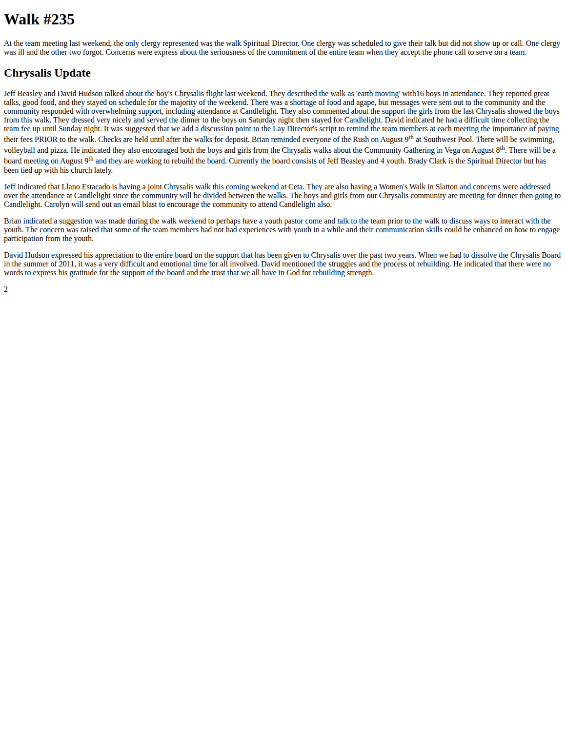Walk #235
At the team meeting last weekend, the only clergy represented was the walk Spiritual Director. One clergy was scheduled to give their talk but did not show up or call. One clergy was ill and the other two forgot. Concerns were express about the seriousness of the commitment of the entire team when they accept the phone call to serve on a team.
Chrysalis Update
Jeff Beasley and David Hudson talked about the boy's Chrysalis flight last weekend. They described the walk as 'earth moving' with16 boys in attendance. They reported great talks, good food, and they stayed on schedule for the majority of the weekend. There was a shortage of food and agape, but messages were sent out to the community and the community responded with overwhelming support, including attendance at Candlelight. They also commented about the support the girls from the last Chrysalis showed the boys from this walk. They dressed very nicely and served the dinner to the boys on Saturday night then stayed for Candlelight. David indicated he had a difficult time collecting the team fee up until Sunday night. It was suggested that we add a discussion point to the Lay Director's script to remind the team members at each meeting the importance of paying their fees PRIOR to the walk. Checks are held until after the walks for deposit. Brian reminded everyone of the Rush on August 9th at Southwest Pool. There will be swimming, volleyball and pizza. He indicated they also encouraged both the boys and girls from the Chrysalis walks about the Community Gathering in Vega on August 8th. There will be a board meeting on August 9th and they are working to rebuild the board. Currently the board consists of Jeff Beasley and 4 youth. Brady Clark is the Spiritual Director but has been tied up with his church lately.
Jeff indicated that Llano Estacado is having a joint Chrysalis walk this coming weekend at Ceta. They are also having a Women's Walk in Slatton and concerns were addressed over the attendance at Candlelight since the community will be divided between the walks. The boys and girls from our Chrysalis community are meeting for dinner then going to Candlelight. Carolyn will send out an email blast to encourage the community to attend Candlelight also.
Brian indicated a suggestion was made during the walk weekend to perhaps have a youth pastor come and talk to the team prior to the walk to discuss ways to interact with the youth. The concern was raised that some of the team members had not had experiences with youth in a while and their communication skills could be enhanced on how to engage participation from the youth.
David Hudson expressed his appreciation to the entire board on the support that has been given to Chrysalis over the past two years. When we had to dissolve the Chrysalis Board in the summer of 2011, it was a very difficult and emotional time for all involved. David mentioned the struggles and the process of rebuilding. He indicated that there were no words to express his gratitude for the support of the board and the trust that we all have in God for rebuilding strength.
2